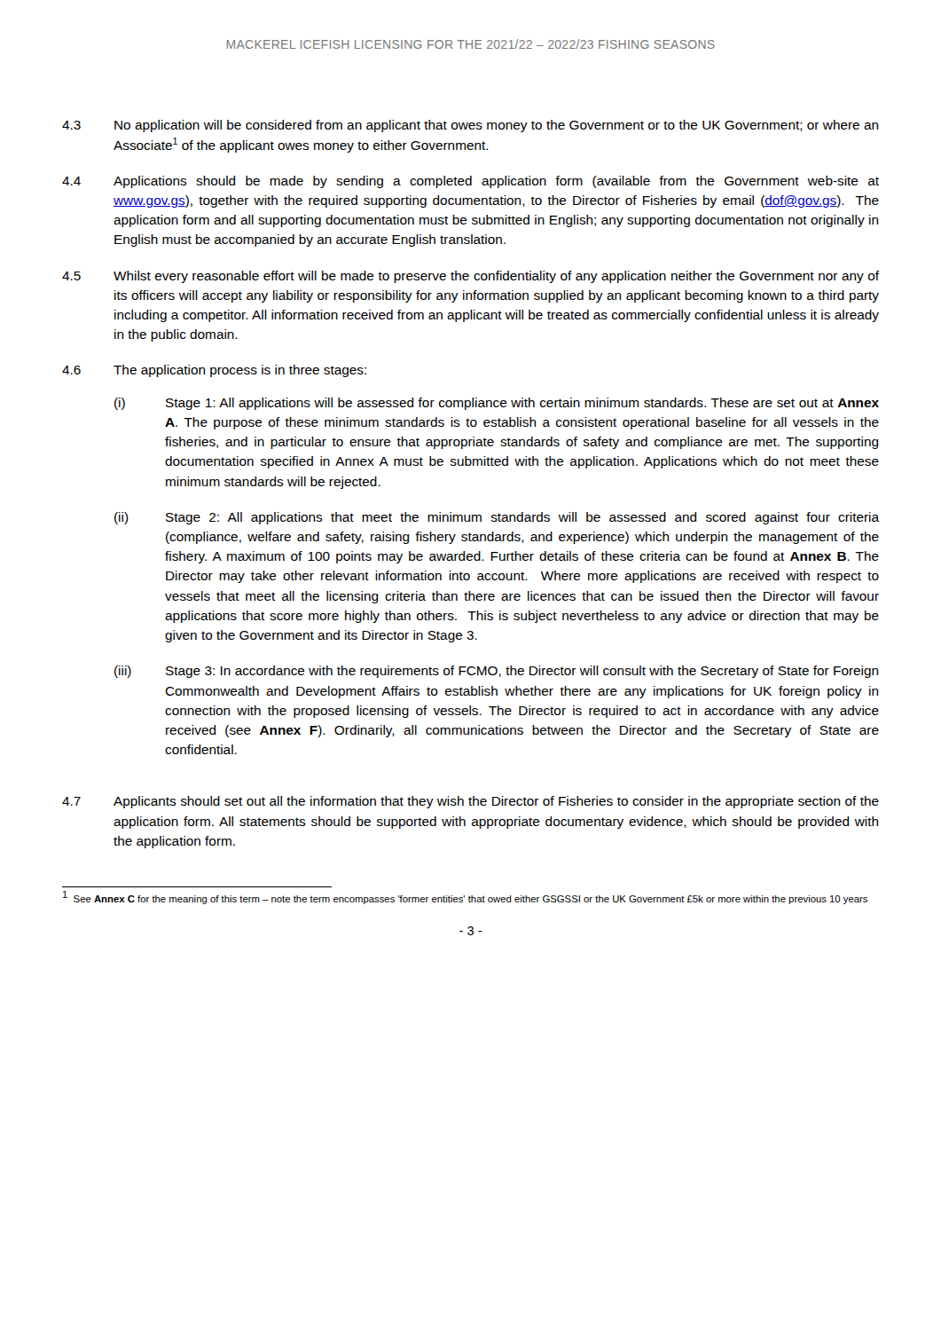MACKEREL ICEFISH LICENSING FOR THE 2021/22 – 2022/23 FISHING SEASONS
4.3
No application will be considered from an applicant that owes money to the Government or to the UK Government; or where an Associate1 of the applicant owes money to either Government.
4.4
Applications should be made by sending a completed application form (available from the Government web-site at www.gov.gs), together with the required supporting documentation, to the Director of Fisheries by email (dof@gov.gs). The application form and all supporting documentation must be submitted in English; any supporting documentation not originally in English must be accompanied by an accurate English translation.
4.5
Whilst every reasonable effort will be made to preserve the confidentiality of any application neither the Government nor any of its officers will accept any liability or responsibility for any information supplied by an applicant becoming known to a third party including a competitor. All information received from an applicant will be treated as commercially confidential unless it is already in the public domain.
4.6
The application process is in three stages:
(i)
Stage 1: All applications will be assessed for compliance with certain minimum standards. These are set out at Annex A. The purpose of these minimum standards is to establish a consistent operational baseline for all vessels in the fisheries, and in particular to ensure that appropriate standards of safety and compliance are met. The supporting documentation specified in Annex A must be submitted with the application. Applications which do not meet these minimum standards will be rejected.
(ii)
Stage 2: All applications that meet the minimum standards will be assessed and scored against four criteria (compliance, welfare and safety, raising fishery standards, and experience) which underpin the management of the fishery. A maximum of 100 points may be awarded. Further details of these criteria can be found at Annex B. The Director may take other relevant information into account. Where more applications are received with respect to vessels that meet all the licensing criteria than there are licences that can be issued then the Director will favour applications that score more highly than others. This is subject nevertheless to any advice or direction that may be given to the Government and its Director in Stage 3.
(iii)
Stage 3: In accordance with the requirements of FCMO, the Director will consult with the Secretary of State for Foreign Commonwealth and Development Affairs to establish whether there are any implications for UK foreign policy in connection with the proposed licensing of vessels. The Director is required to act in accordance with any advice received (see Annex F). Ordinarily, all communications between the Director and the Secretary of State are confidential.
4.7
Applicants should set out all the information that they wish the Director of Fisheries to consider in the appropriate section of the application form. All statements should be supported with appropriate documentary evidence, which should be provided with the application form.
1 See Annex C for the meaning of this term – note the term encompasses 'former entities' that owed either GSGSSI or the UK Government £5k or more within the previous 10 years
- 3 -